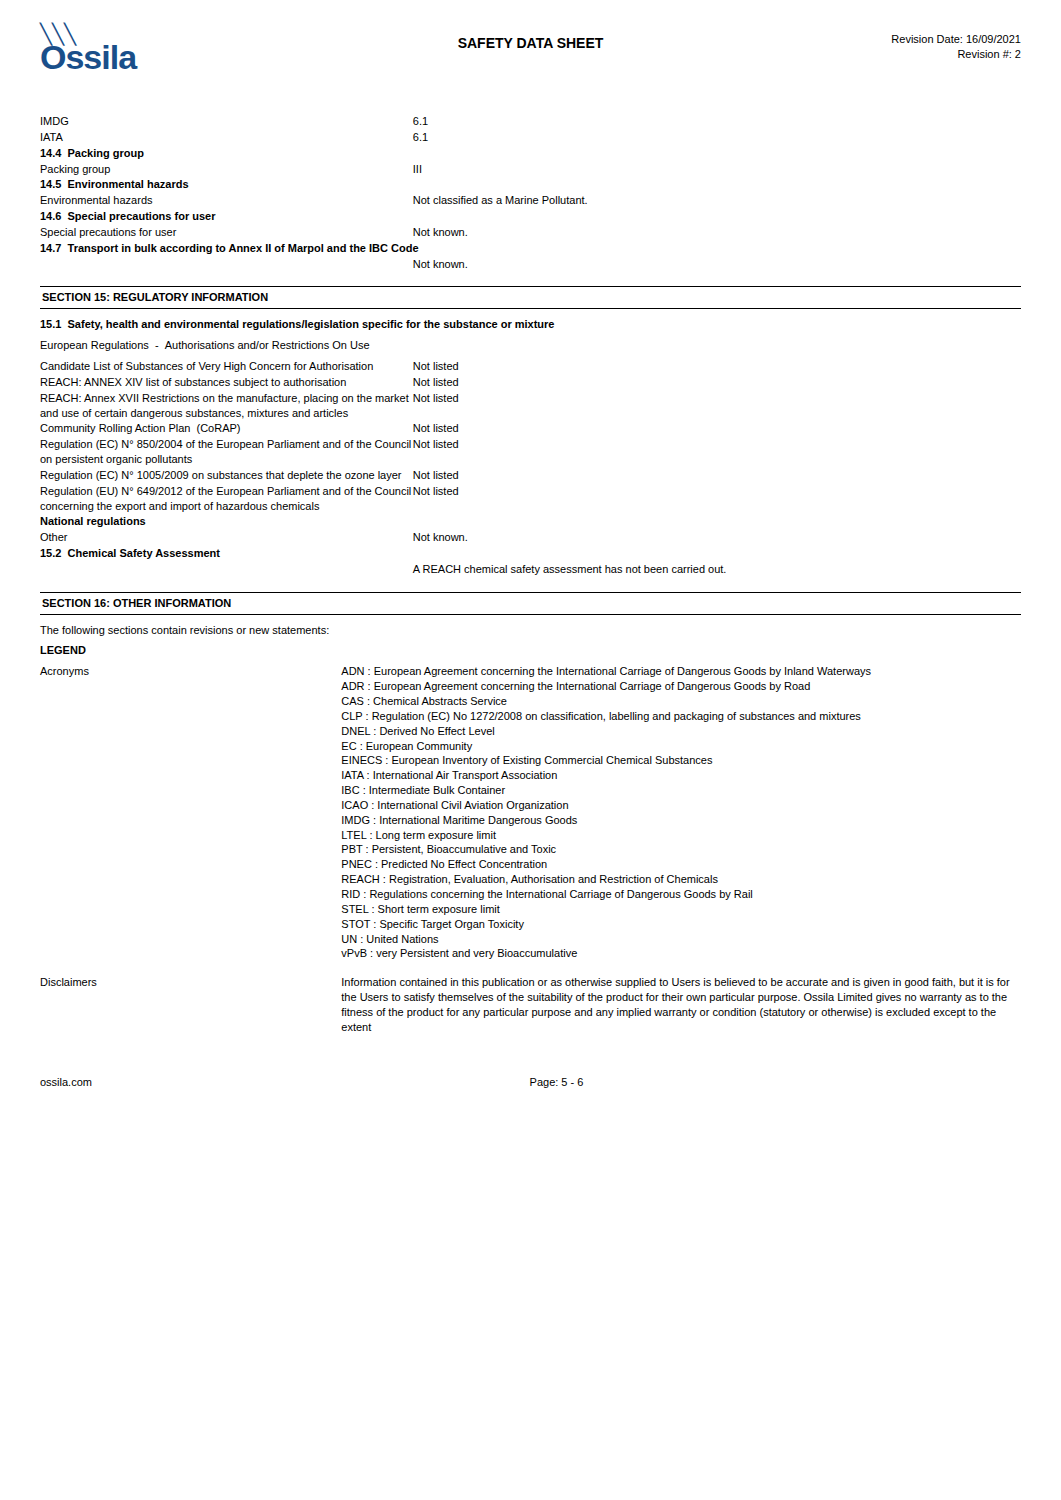╲╲╲
Ossila
SAFETY DATA SHEET
Revision Date: 16/09/2021
Revision #: 2
| IMDG | 6.1 |
| IATA | 6.1 |
| 14.4 Packing group | |
| Packing group | III |
| 14.5 Environmental hazards | |
| Environmental hazards | Not classified as a Marine Pollutant. |
| 14.6 Special precautions for user | |
| Special precautions for user | Not known. |
| 14.7 Transport in bulk according to Annex II of Marpol and the IBC Code |
| | Not known. |
SECTION 15: REGULATORY INFORMATION
15.1 Safety, health and environmental regulations/legislation specific for the substance or mixture
European Regulations - Authorisations and/or Restrictions On Use
| Candidate List of Substances of Very High Concern for Authorisation | Not listed |
| REACH: ANNEX XIV list of substances subject to authorisation | Not listed |
| REACH: Annex XVII Restrictions on the manufacture, placing on the market and use of certain dangerous substances, mixtures and articles | Not listed |
| Community Rolling Action Plan (CoRAP) | Not listed |
| Regulation (EC) N° 850/2004 of the European Parliament and of the Council on persistent organic pollutants | Not listed |
| Regulation (EC) N° 1005/2009 on substances that deplete the ozone layer | Not listed |
| Regulation (EU) N° 649/2012 of the European Parliament and of the Council concerning the export and import of hazardous chemicals | Not listed |
| National regulations | |
| Other | Not known. |
| 15.2 Chemical Safety Assessment | |
| | A REACH chemical safety assessment has not been carried out. |
SECTION 16: OTHER INFORMATION
The following sections contain revisions or new statements:
LEGEND
Acronyms
ADN : European Agreement concerning the International Carriage of Dangerous Goods by Inland Waterways
ADR : European Agreement concerning the International Carriage of Dangerous Goods by Road
CAS : Chemical Abstracts Service
CLP : Regulation (EC) No 1272/2008 on classification, labelling and packaging of substances and mixtures
DNEL : Derived No Effect Level
EC : European Community
EINECS : European Inventory of Existing Commercial Chemical Substances
IATA : International Air Transport Association
IBC : Intermediate Bulk Container
ICAO : International Civil Aviation Organization
IMDG : International Maritime Dangerous Goods
LTEL : Long term exposure limit
PBT : Persistent, Bioaccumulative and Toxic
PNEC : Predicted No Effect Concentration
REACH : Registration, Evaluation, Authorisation and Restriction of Chemicals
RID : Regulations concerning the International Carriage of Dangerous Goods by Rail
STEL : Short term exposure limit
STOT : Specific Target Organ Toxicity
UN : United Nations
vPvB : very Persistent and very Bioaccumulative
Disclaimers
Information contained in this publication or as otherwise supplied to Users is believed to be accurate and is given in good faith, but it is for the Users to satisfy themselves of the suitability of the product for their own particular purpose. Ossila Limited gives no warranty as to the fitness of the product for any particular purpose and any implied warranty or condition (statutory or otherwise) is excluded except to the extent
ossila.com
Page: 5 - 6